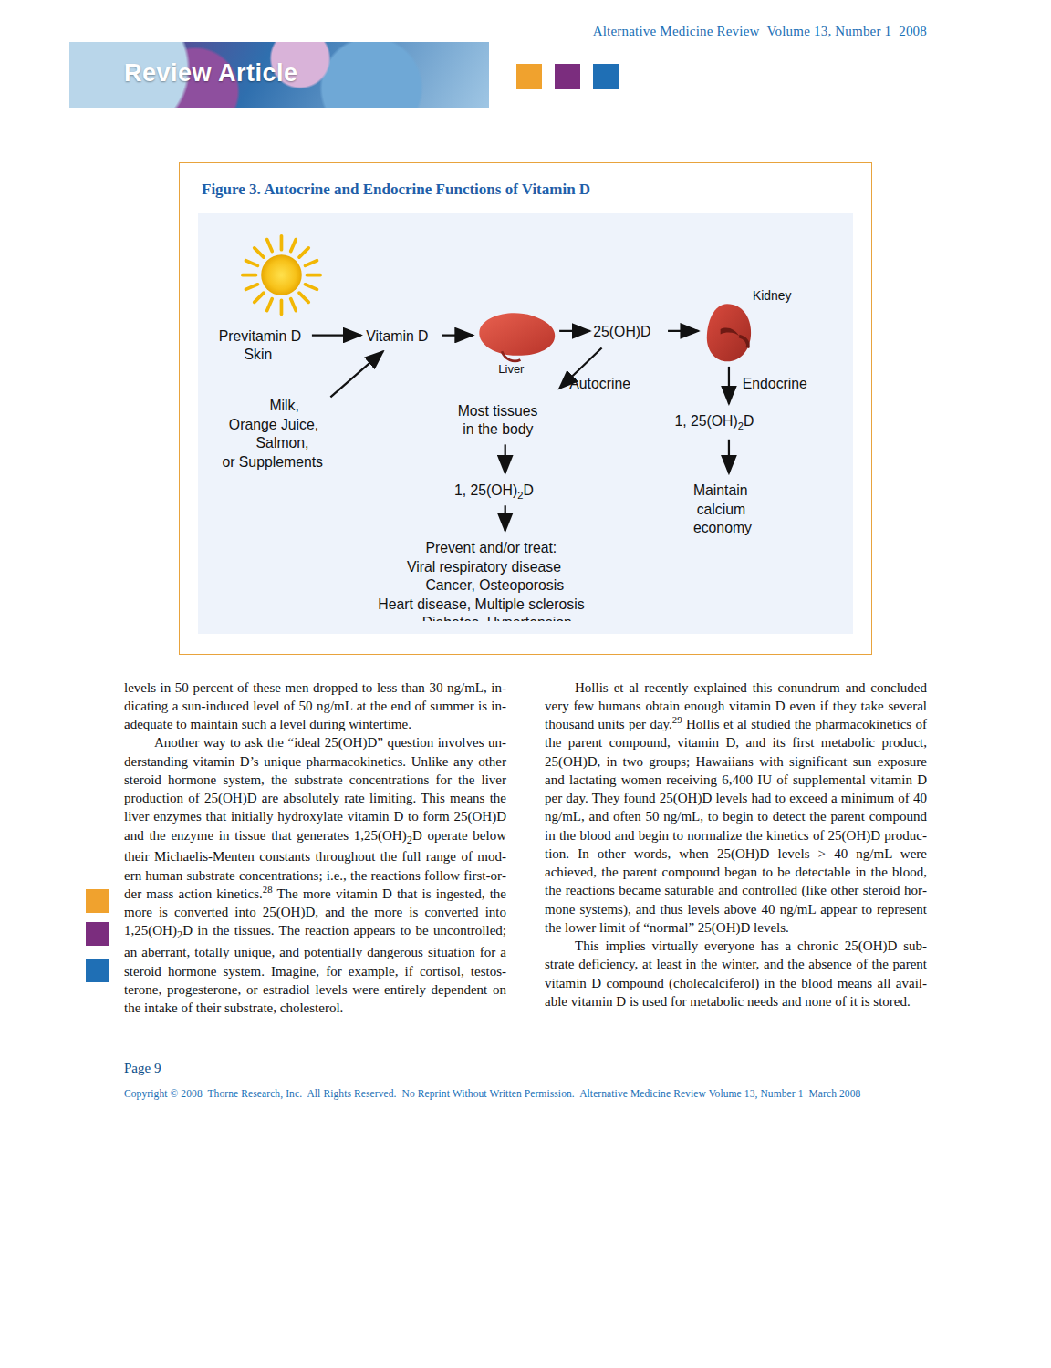Alternative Medicine Review Volume 13, Number 1 2008
Review Article
Figure 3. Autocrine and Endocrine Functions of Vitamin D
Previtamin D Skin Vitamin D Liver 25(OH)D Kidney Milk, Orange Juice, Salmon, or Supplements Autocrine Endocrine Most tissues in the body 1, 25(OH)2D Maintain calcium economy 1, 25(OH)2D Prevent and/or treat: Viral respiratory disease Cancer, Osteoporosis Heart disease, Multiple sclerosis Diabetes, Hypertension
levels in 50 percent of these men dropped to less than 30 ng/mL, indicating a sun-induced level of 50 ng/mL at the end of summer is inadequate to maintain such a level during wintertime.
Another way to ask the “ideal 25(OH)D” question involves understanding vitamin D’s unique pharmacokinetics. Unlike any other steroid hormone system, the substrate concentrations for the liver production of 25(OH)D are absolutely rate limiting. This means the liver enzymes that initially hydroxylate vitamin D to form 25(OH)D and the enzyme in tissue that generates 1,25(OH)2D operate below their Michaelis-Menten constants throughout the full range of modern human substrate concentrations; i.e., the reactions follow first-order mass action kinetics.28 The more vitamin D that is ingested, the more is converted into 25(OH)D, and the more is converted into 1,25(OH)2D in the tissues. The reaction appears to be uncontrolled; an aberrant, totally unique, and potentially dangerous situation for a steroid hormone system. Imagine, for example, if cortisol, testosterone, progesterone, or estradiol levels were entirely dependent on the intake of their substrate, cholesterol.
Hollis et al recently explained this conundrum and concluded very few humans obtain enough vitamin D even if they take several thousand units per day.29 Hollis et al studied the pharmacokinetics of the parent compound, vitamin D, and its first metabolic product, 25(OH)D, in two groups; Hawaiians with significant sun exposure and lactating women receiving 6,400 IU of supplemental vitamin D per day. They found 25(OH)D levels had to exceed a minimum of 40 ng/mL, and often 50 ng/mL, to begin to detect the parent compound in the blood and begin to normalize the kinetics of 25(OH)D production. In other words, when 25(OH)D levels > 40 ng/mL were achieved, the parent compound began to be detectable in the blood, the reactions became saturable and controlled (like other steroid hormone systems), and thus levels above 40 ng/mL appear to represent the lower limit of “normal” 25(OH)D levels.
This implies virtually everyone has a chronic 25(OH)D substrate deficiency, at least in the winter, and the absence of the parent vitamin D compound (cholecalciferol) in the blood means all available vitamin D is used for metabolic needs and none of it is stored.
Page 9
Copyright © 2008 Thorne Research, Inc. All Rights Reserved. No Reprint Without Written Permission. Alternative Medicine Review Volume 13, Number 1 March 2008